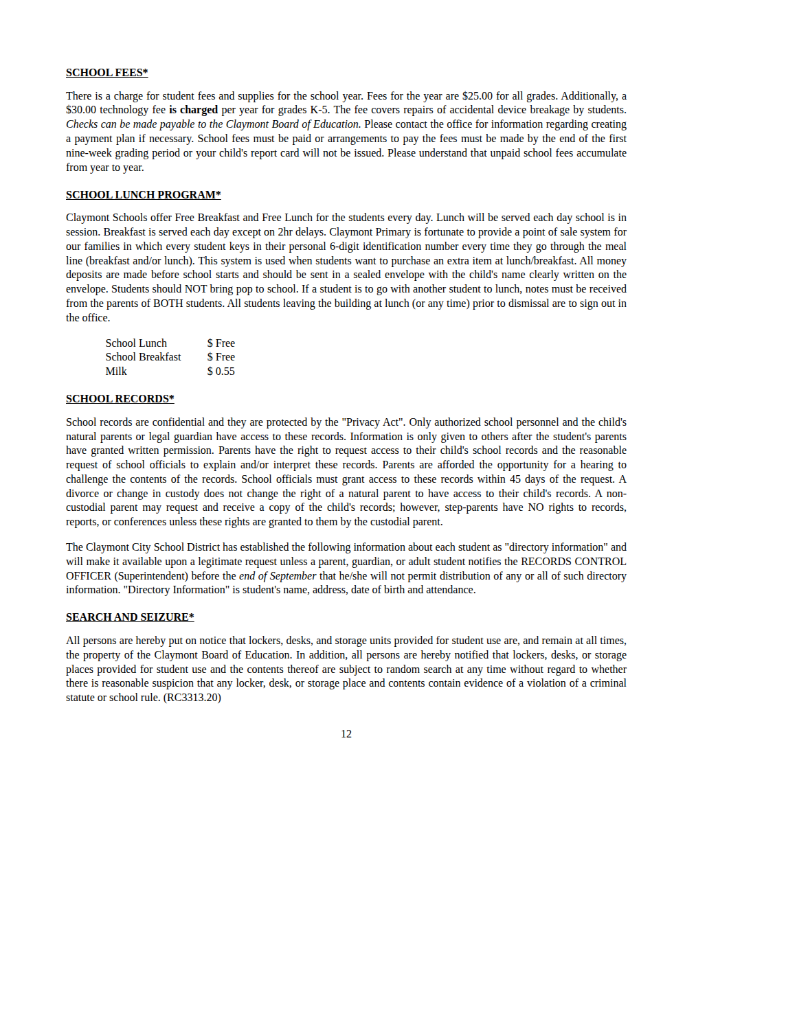SCHOOL FEES*
There is a charge for student fees and supplies for the school year. Fees for the year are $25.00 for all grades. Additionally, a $30.00 technology fee is charged per year for grades K-5. The fee covers repairs of accidental device breakage by students. Checks can be made payable to the Claymont Board of Education. Please contact the office for information regarding creating a payment plan if necessary. School fees must be paid or arrangements to pay the fees must be made by the end of the first nine-week grading period or your child's report card will not be issued. Please understand that unpaid school fees accumulate from year to year.
SCHOOL LUNCH PROGRAM*
Claymont Schools offer Free Breakfast and Free Lunch for the students every day. Lunch will be served each day school is in session. Breakfast is served each day except on 2hr delays. Claymont Primary is fortunate to provide a point of sale system for our families in which every student keys in their personal 6-digit identification number every time they go through the meal line (breakfast and/or lunch). This system is used when students want to purchase an extra item at lunch/breakfast. All money deposits are made before school starts and should be sent in a sealed envelope with the child's name clearly written on the envelope. Students should NOT bring pop to school. If a student is to go with another student to lunch, notes must be received from the parents of BOTH students. All students leaving the building at lunch (or any time) prior to dismissal are to sign out in the office.
| School Lunch | $ Free |
| School Breakfast | $ Free |
| Milk | $ 0.55 |
SCHOOL RECORDS*
School records are confidential and they are protected by the "Privacy Act". Only authorized school personnel and the child's natural parents or legal guardian have access to these records. Information is only given to others after the student's parents have granted written permission. Parents have the right to request access to their child's school records and the reasonable request of school officials to explain and/or interpret these records. Parents are afforded the opportunity for a hearing to challenge the contents of the records. School officials must grant access to these records within 45 days of the request. A divorce or change in custody does not change the right of a natural parent to have access to their child's records. A non-custodial parent may request and receive a copy of the child's records; however, step-parents have NO rights to records, reports, or conferences unless these rights are granted to them by the custodial parent.
The Claymont City School District has established the following information about each student as "directory information" and will make it available upon a legitimate request unless a parent, guardian, or adult student notifies the RECORDS CONTROL OFFICER (Superintendent) before the end of September that he/she will not permit distribution of any or all of such directory information. "Directory Information" is student's name, address, date of birth and attendance.
SEARCH AND SEIZURE*
All persons are hereby put on notice that lockers, desks, and storage units provided for student use are, and remain at all times, the property of the Claymont Board of Education. In addition, all persons are hereby notified that lockers, desks, or storage places provided for student use and the contents thereof are subject to random search at any time without regard to whether there is reasonable suspicion that any locker, desk, or storage place and contents contain evidence of a violation of a criminal statute or school rule. (RC3313.20)
12